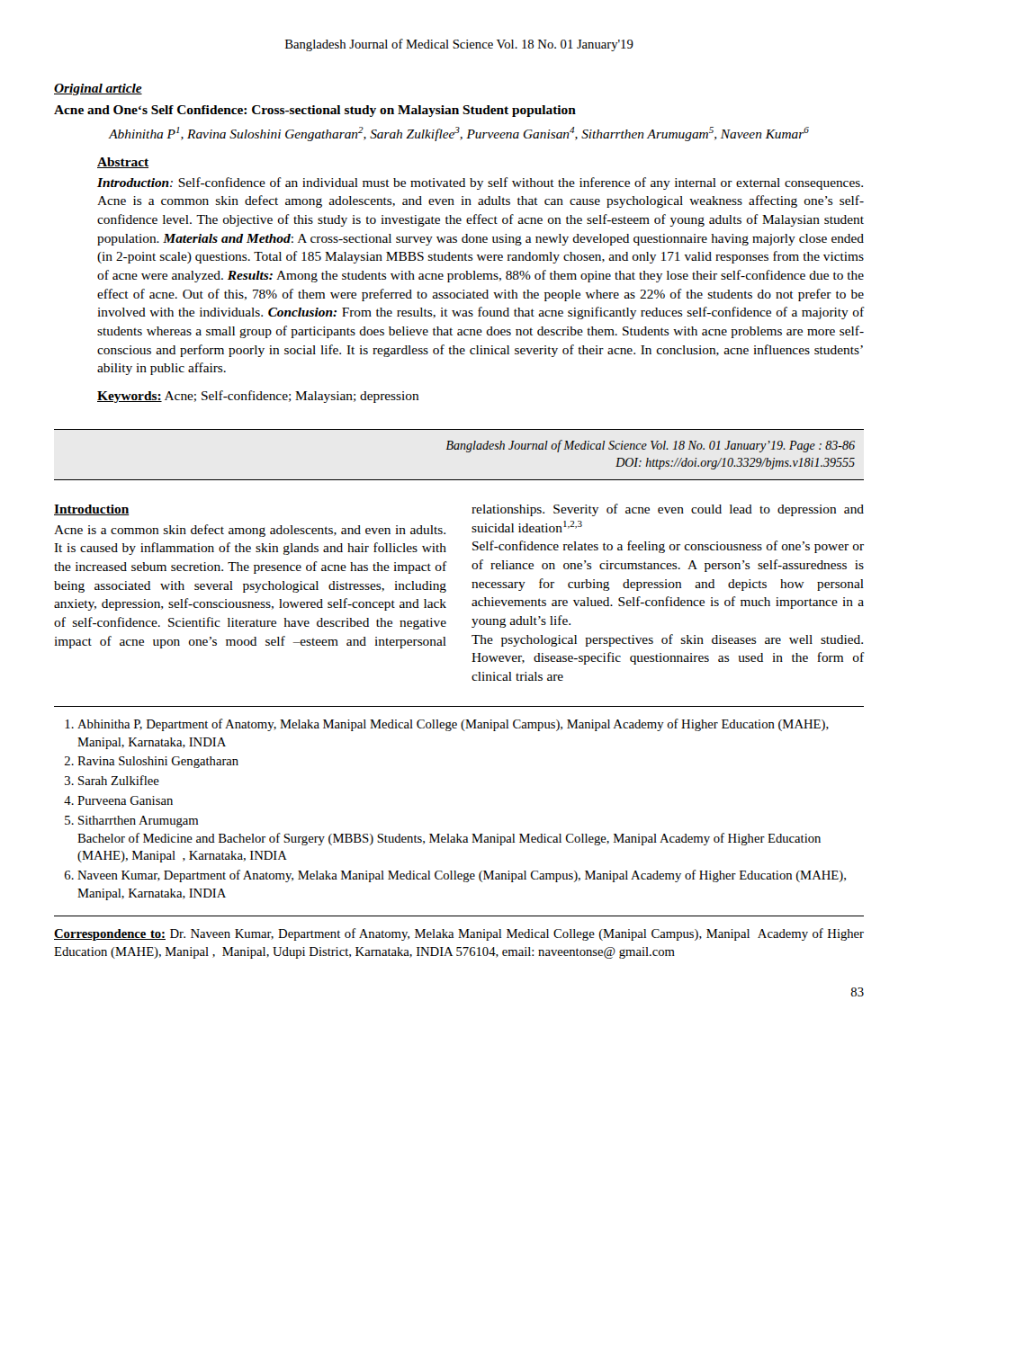Bangladesh Journal of Medical Science Vol. 18 No. 01 January'19
Original article
Acne and One‘s Self Confidence: Cross-sectional study on Malaysian Student population
Abhinitha P1, Ravina Suloshini Gengatharan2, Sarah Zulkiflee3, Purveena Ganisan4, Sitharrthen Arumugam5, Naveen Kumar6
Abstract
Introduction: Self-confidence of an individual must be motivated by self without the inference of any internal or external consequences. Acne is a common skin defect among adolescents, and even in adults that can cause psychological weakness affecting one’s self-confidence level. The objective of this study is to investigate the effect of acne on the self-esteem of young adults of Malaysian student population. Materials and Method: A cross-sectional survey was done using a newly developed questionnaire having majorly close ended (in 2-point scale) questions. Total of 185 Malaysian MBBS students were randomly chosen, and only 171 valid responses from the victims of acne were analyzed. Results: Among the students with acne problems, 88% of them opine that they lose their self-confidence due to the effect of acne. Out of this, 78% of them were preferred to associated with the people where as 22% of the students do not prefer to be involved with the individuals. Conclusion: From the results, it was found that acne significantly reduces self-confidence of a majority of students whereas a small group of participants does believe that acne does not describe them. Students with acne problems are more self-conscious and perform poorly in social life. It is regardless of the clinical severity of their acne. In conclusion, acne influences students’ ability in public affairs.
Keywords: Acne; Self-confidence; Malaysian; depression
Bangladesh Journal of Medical Science Vol. 18 No. 01 January’19. Page : 83-86 DOI: https://doi.org/10.3329/bjms.v18i1.39555
Introduction
Acne is a common skin defect among adolescents, and even in adults. It is caused by inflammation of the skin glands and hair follicles with the increased sebum secretion. The presence of acne has the impact of being associated with several psychological distresses, including anxiety, depression, self-consciousness, lowered self-concept and lack of self-confidence. Scientific literature have described the negative impact of acne upon one’s mood self –esteem and interpersonal relationships. Severity of acne even could lead to depression and suicidal ideation1,2,3
Self-confidence relates to a feeling or consciousness of one’s power or of reliance on one’s circumstances. A person’s self-assuredness is necessary for curbing depression and depicts how personal achievements are valued. Self-confidence is of much importance in a young adult’s life.
The psychological perspectives of skin diseases are well studied. However, disease-specific questionnaires as used in the form of clinical trials are
Abhinitha P, Department of Anatomy, Melaka Manipal Medical College (Manipal Campus), Manipal Academy of Higher Education (MAHE), Manipal, Karnataka, INDIA
Ravina Suloshini Gengatharan
Sarah Zulkiflee
Purveena Ganisan
Sitharrthen Arumugam Bachelor of Medicine and Bachelor of Surgery (MBBS) Students, Melaka Manipal Medical College, Manipal Academy of Higher Education (MAHE), Manipal , Karnataka, INDIA
Naveen Kumar, Department of Anatomy, Melaka Manipal Medical College (Manipal Campus), Manipal Academy of Higher Education (MAHE), Manipal, Karnataka, INDIA
Correspondence to: Dr. Naveen Kumar, Department of Anatomy, Melaka Manipal Medical College (Manipal Campus), Manipal Academy of Higher Education (MAHE), Manipal , Manipal, Udupi District, Karnataka, INDIA 576104, email: naveentonse@ gmail.com
83